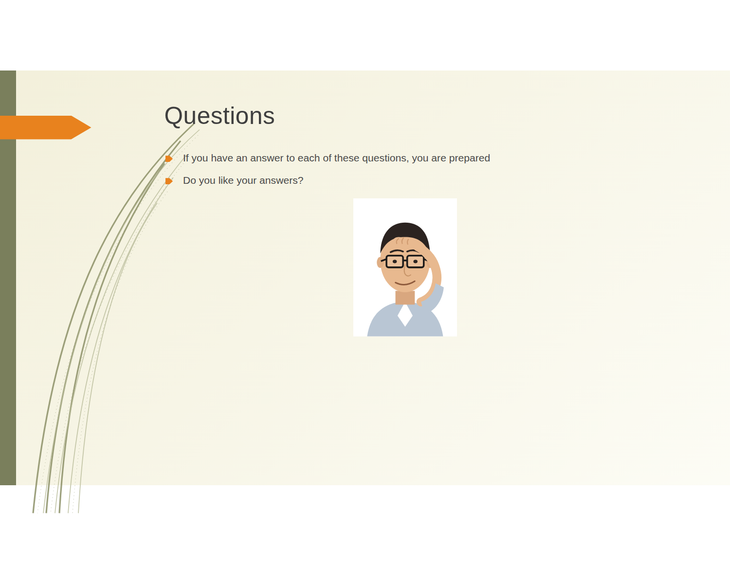Questions
If you have an answer to each of these questions, you are prepared
Do you like your answers?